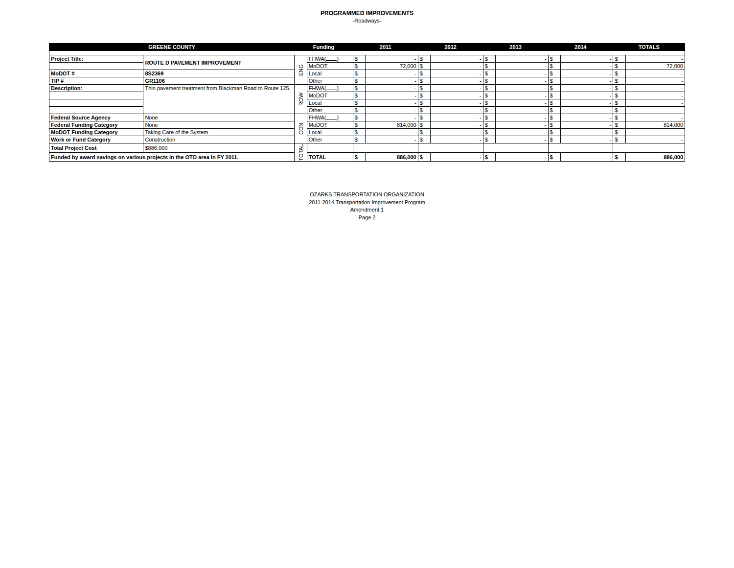PROGRAMMED IMPROVEMENTS
-Roadways-
| GREENE COUNTY | Funding | 2011 | 2012 | 2013 | 2014 | TOTALS |
| Project Title: | ROUTE D PAVEMENT IMPROVEMENT | ENG | FHWA( ) | $ | - | $ | - | $ | - | $ | - | $ | - |
| | MoDOT | $ | 72,000 | $ | - | $ | - | $ | - | $ | 72,000 |
| MoDOT # | 8S2369 | Local | $ | - | $ | - | $ | - | $ | - | $ | - |
| TIP # | GR1106 | Other | $ | - | $ | - | $ | - | $ | - | $ | - |
| Description: | Thin pavement treatment from Blackman Road to Route 125. | ROW | FHWA( ) | $ | - | $ | - | $ | - | $ | - | $ | - |
| | MoDOT | $ | - | $ | - | $ | - | $ | - | $ | - |
| | Local | $ | - | $ | - | $ | - | $ | - | $ | - |
| | Other | $ | - | $ | - | $ | - | $ | - | $ | - |
| Federal Source Agency | None | CON | FHWA( ) | $ | - | $ | - | $ | - | $ | - | $ | - |
| Federal Funding Category | None | MoDOT | $ | 814,000 | $ | - | $ | - | $ | - | $ | 814,000 |
| MoDOT Funding Category | Taking Care of the System | Local | $ | - | $ | - | $ | - | $ | - | $ | - |
| Work or Fund Category | Construction | Other | $ | - | $ | - | $ | - | $ | - | $ | - |
| Total Project Cost | $886,000 | TOTAL | | | | | | |
| Funded by award savings on various projects in the OTO area in FY 2011. | TOTAL | $ | 886,000 | $ | - | $ | - | $ | - | $ | 886,000 |
OZARKS TRANSPORTATION ORGANIZATION
2011-2014 Transportation Improvement Program
Amendment 1
Page 2